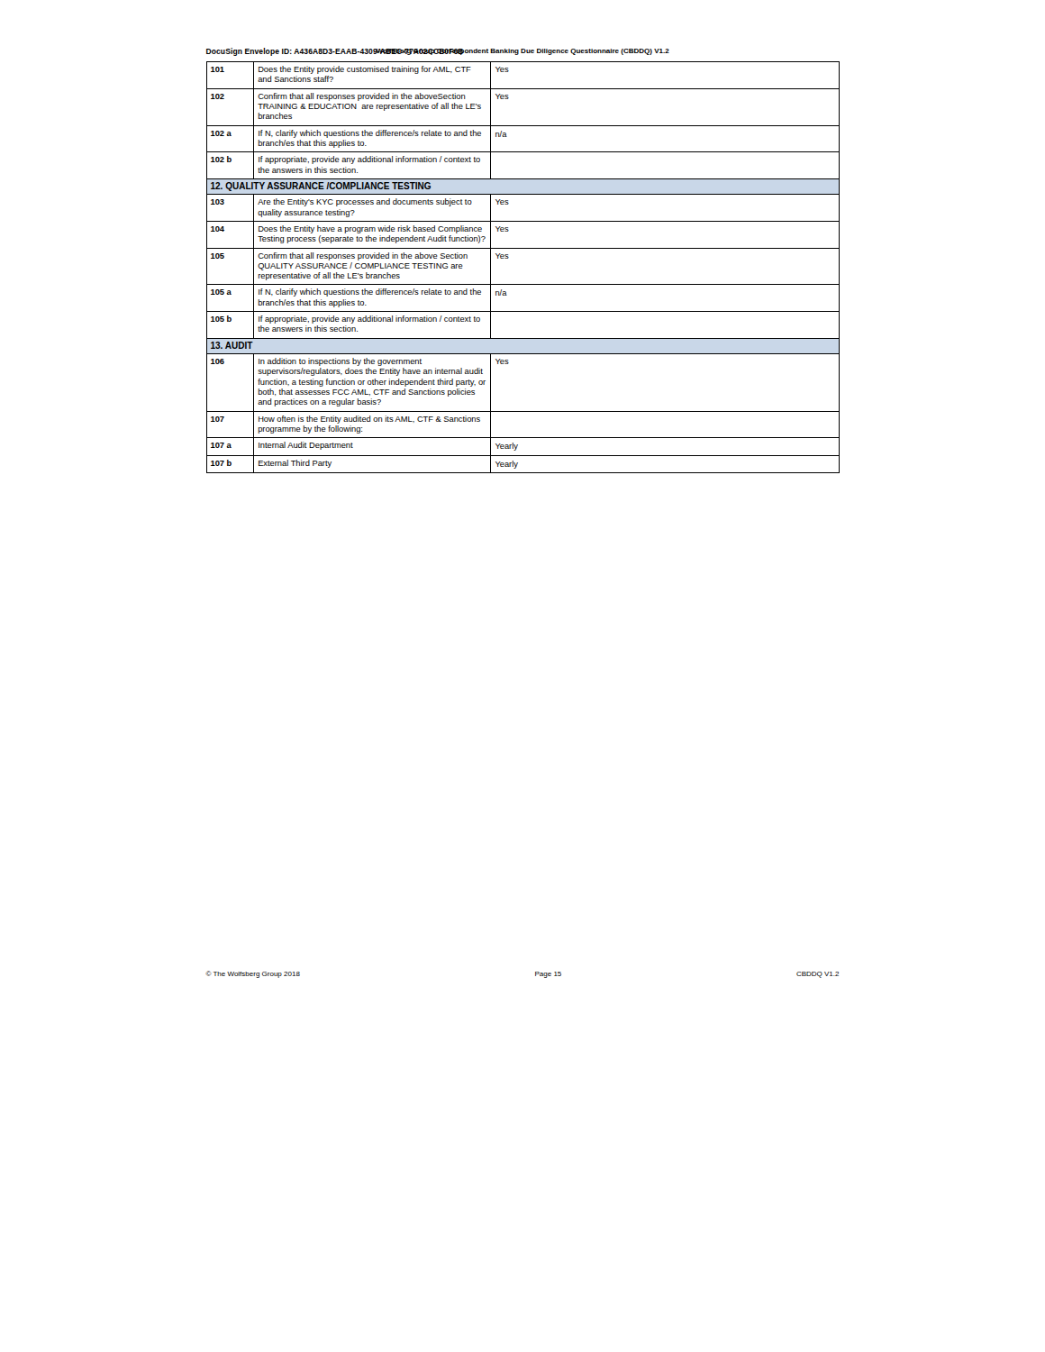DocuSign Envelope ID: A436A8D3-EAAB-4309-ABEC-77A02CCB0F6B
Wolfsberg Group Correspondent Banking Due Diligence Questionnaire (CBDDQ) V1.2
| 101 | Does the Entity provide customised training for AML, CTF and Sanctions staff? | Yes |
| 102 | Confirm that all responses provided in the aboveSection TRAINING & EDUCATION are representative of all the LE's branches | Yes |
| 102 a | If N, clarify which questions the difference/s relate to and the branch/es that this applies to. | n/a |
| 102 b | If appropriate, provide any additional information / context to the answers in this section. | |
| 12. QUALITY ASSURANCE /COMPLIANCE TESTING |
| 103 | Are the Entity's KYC processes and documents subject to quality assurance testing? | Yes |
| 104 | Does the Entity have a program wide risk based Compliance Testing process (separate to the independent Audit function)? | Yes |
| 105 | Confirm that all responses provided in the above Section QUALITY ASSURANCE / COMPLIANCE TESTING are representative of all the LE's branches | Yes |
| 105 a | If N, clarify which questions the difference/s relate to and the branch/es that this applies to. | n/a |
| 105 b | If appropriate, provide any additional information / context to the answers in this section. | |
| 13. AUDIT |
| 106 | In addition to inspections by the government supervisors/regulators, does the Entity have an internal audit function, a testing function or other independent third party, or both, that assesses FCC AML, CTF and Sanctions policies and practices on a regular basis? | Yes |
| 107 | How often is the Entity audited on its AML, CTF & Sanctions programme by the following: | |
| 107 a | Internal Audit Department | Yearly |
| 107 b | External Third Party | Yearly |
© The Wolfsberg Group 2018
Page 15
CBDDQ V1.2